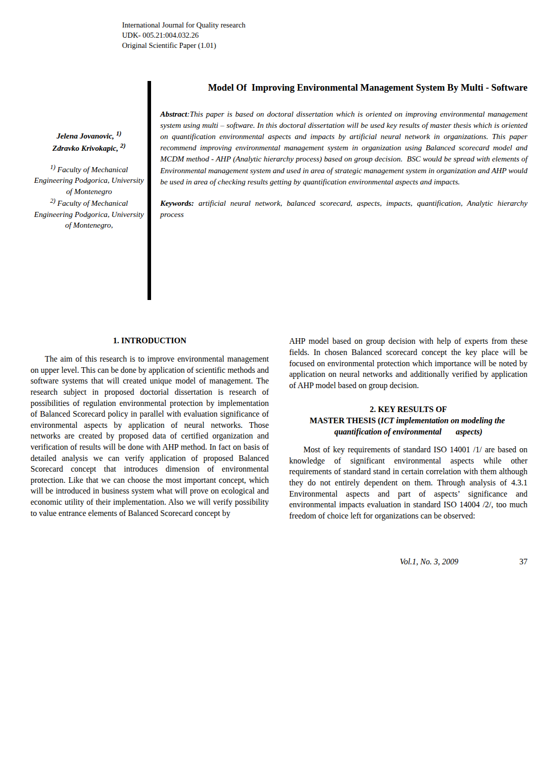International Journal for Quality research
UDK- 005.21:004.032.26
Original Scientific Paper (1.01)
Jelena Jovanovic, 1)
Zdravko Krivokapic, 2)
1) Faculty of Mechanical Engineering Podgorica, University of Montenegro
2) Faculty of Mechanical Engineering Podgorica, University of Montenegro,
Model Of Improving Environmental Management System By Multi - Software
Abstract:This paper is based on doctoral dissertation which is oriented on improving environmental management system using multi – software. In this doctoral dissertation will be used key results of master thesis which is oriented on quantification environmental aspects and impacts by artificial neural network in organizations. This paper recommend improving environmental management system in organization using Balanced scorecard model and MCDM method - AHP (Analytic hierarchy process) based on group decision. BSC would be spread with elements of Environmental management system and used in area of strategic management system in organization and AHP would be used in area of checking results getting by quantification environmental aspects and impacts.
Keywords: artificial neural network, balanced scorecard, aspects, impacts, quantification, Analytic hierarchy process
1. INTRODUCTION
The aim of this research is to improve environmental management on upper level. This can be done by application of scientific methods and software systems that will created unique model of management. The research subject in proposed doctorial dissertation is research of possibilities of regulation environmental protection by implementation of Balanced Scorecard policy in parallel with evaluation significance of environmental aspects by application of neural networks. Those networks are created by proposed data of certified organization and verification of results will be done with AHP method. In fact on basis of detailed analysis we can verify application of proposed Balanced Scorecard concept that introduces dimension of environmental protection. Like that we can choose the most important concept, which will be introduced in business system what will prove on ecological and economic utility of their implementation. Also we will verify possibility to value entrance elements of Balanced Scorecard concept by
AHP model based on group decision with help of experts from these fields. In chosen Balanced scorecard concept the key place will be focused on environmental protection which importance will be noted by application on neural networks and additionally verified by application of AHP model based on group decision.
2. KEY RESULTS OF
MASTER THESIS (ICT implementation on modeling the quantification of environmental aspects)
Most of key requirements of standard ISO 14001 /1/ are based on knowledge of significant environmental aspects while other requirements of standard stand in certain correlation with them although they do not entirely dependent on them. Through analysis of 4.3.1 Environmental aspects and part of aspects’ significance and environmental impacts evaluation in standard ISO 14004 /2/, too much freedom of choice left for organizations can be observed:
Vol.1, No. 3, 2009 37